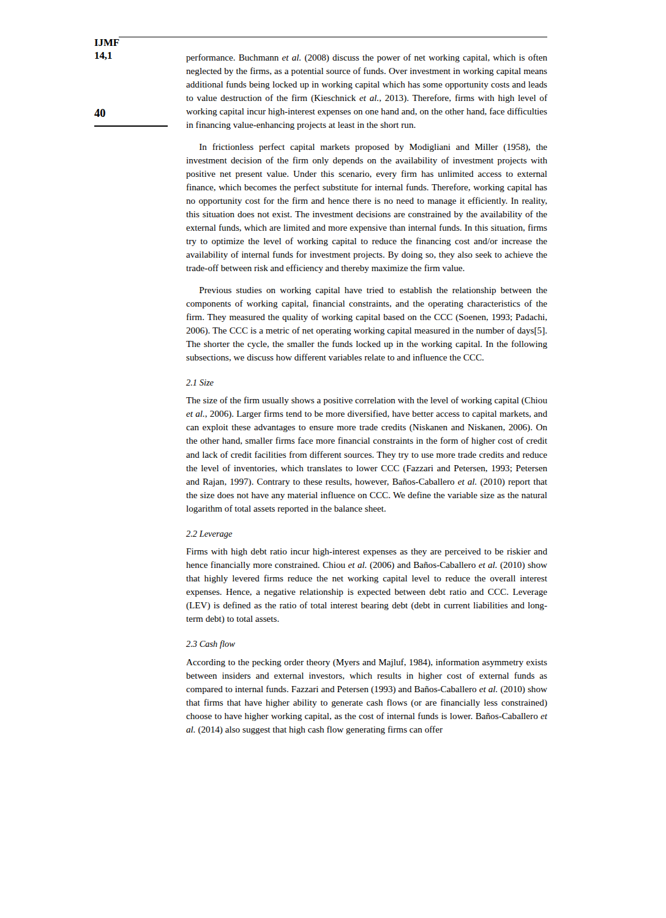IJMF
14,1
40
performance. Buchmann et al. (2008) discuss the power of net working capital, which is often neglected by the firms, as a potential source of funds. Over investment in working capital means additional funds being locked up in working capital which has some opportunity costs and leads to value destruction of the firm (Kieschnick et al., 2013). Therefore, firms with high level of working capital incur high-interest expenses on one hand and, on the other hand, face difficulties in financing value-enhancing projects at least in the short run.
In frictionless perfect capital markets proposed by Modigliani and Miller (1958), the investment decision of the firm only depends on the availability of investment projects with positive net present value. Under this scenario, every firm has unlimited access to external finance, which becomes the perfect substitute for internal funds. Therefore, working capital has no opportunity cost for the firm and hence there is no need to manage it efficiently. In reality, this situation does not exist. The investment decisions are constrained by the availability of the external funds, which are limited and more expensive than internal funds. In this situation, firms try to optimize the level of working capital to reduce the financing cost and/or increase the availability of internal funds for investment projects. By doing so, they also seek to achieve the trade-off between risk and efficiency and thereby maximize the firm value.
Previous studies on working capital have tried to establish the relationship between the components of working capital, financial constraints, and the operating characteristics of the firm. They measured the quality of working capital based on the CCC (Soenen, 1993; Padachi, 2006). The CCC is a metric of net operating working capital measured in the number of days[5]. The shorter the cycle, the smaller the funds locked up in the working capital. In the following subsections, we discuss how different variables relate to and influence the CCC.
2.1 Size
The size of the firm usually shows a positive correlation with the level of working capital (Chiou et al., 2006). Larger firms tend to be more diversified, have better access to capital markets, and can exploit these advantages to ensure more trade credits (Niskanen and Niskanen, 2006). On the other hand, smaller firms face more financial constraints in the form of higher cost of credit and lack of credit facilities from different sources. They try to use more trade credits and reduce the level of inventories, which translates to lower CCC (Fazzari and Petersen, 1993; Petersen and Rajan, 1997). Contrary to these results, however, Baños-Caballero et al. (2010) report that the size does not have any material influence on CCC. We define the variable size as the natural logarithm of total assets reported in the balance sheet.
2.2 Leverage
Firms with high debt ratio incur high-interest expenses as they are perceived to be riskier and hence financially more constrained. Chiou et al. (2006) and Baños-Caballero et al. (2010) show that highly levered firms reduce the net working capital level to reduce the overall interest expenses. Hence, a negative relationship is expected between debt ratio and CCC. Leverage (LEV) is defined as the ratio of total interest bearing debt (debt in current liabilities and long-term debt) to total assets.
2.3 Cash flow
According to the pecking order theory (Myers and Majluf, 1984), information asymmetry exists between insiders and external investors, which results in higher cost of external funds as compared to internal funds. Fazzari and Petersen (1993) and Baños-Caballero et al. (2010) show that firms that have higher ability to generate cash flows (or are financially less constrained) choose to have higher working capital, as the cost of internal funds is lower. Baños-Caballero et al. (2014) also suggest that high cash flow generating firms can offer